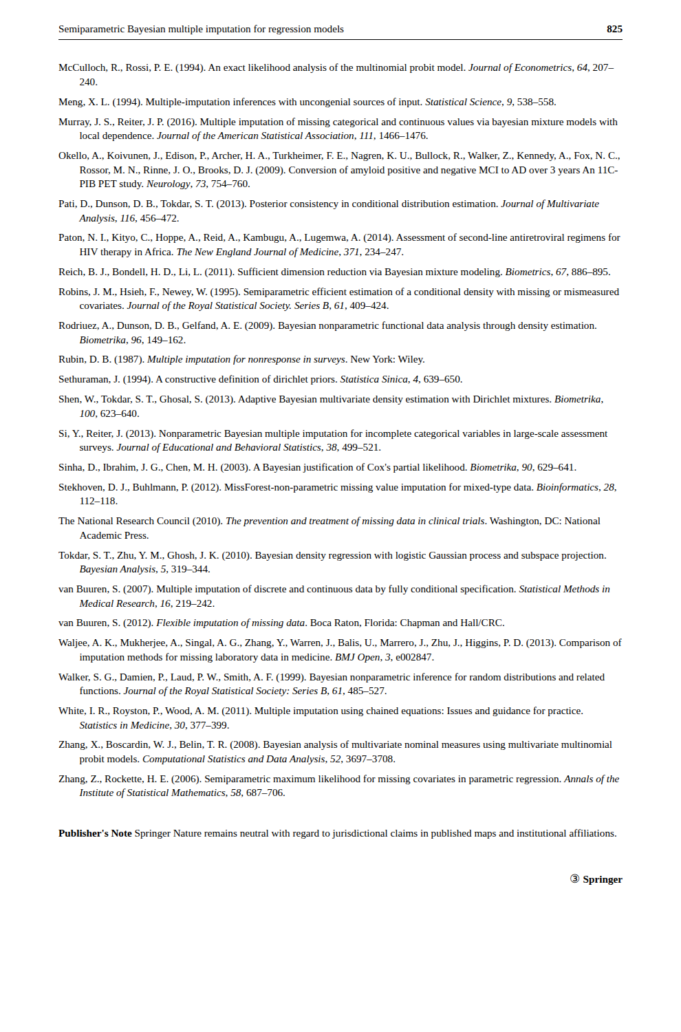Semiparametric Bayesian multiple imputation for regression models 825
McCulloch, R., Rossi, P. E. (1994). An exact likelihood analysis of the multinomial probit model. Journal of Econometrics, 64, 207–240.
Meng, X. L. (1994). Multiple-imputation inferences with uncongenial sources of input. Statistical Science, 9, 538–558.
Murray, J. S., Reiter, J. P. (2016). Multiple imputation of missing categorical and continuous values via bayesian mixture models with local dependence. Journal of the American Statistical Association, 111, 1466–1476.
Okello, A., Koivunen, J., Edison, P., Archer, H. A., Turkheimer, F. E., Nagren, K. U., Bullock, R., Walker, Z., Kennedy, A., Fox, N. C., Rossor, M. N., Rinne, J. O., Brooks, D. J. (2009). Conversion of amyloid positive and negative MCI to AD over 3 years An 11C-PIB PET study. Neurology, 73, 754–760.
Pati, D., Dunson, D. B., Tokdar, S. T. (2013). Posterior consistency in conditional distribution estimation. Journal of Multivariate Analysis, 116, 456–472.
Paton, N. I., Kityo, C., Hoppe, A., Reid, A., Kambugu, A., Lugemwa, A. (2014). Assessment of second-line antiretroviral regimens for HIV therapy in Africa. The New England Journal of Medicine, 371, 234–247.
Reich, B. J., Bondell, H. D., Li, L. (2011). Sufficient dimension reduction via Bayesian mixture modeling. Biometrics, 67, 886–895.
Robins, J. M., Hsieh, F., Newey, W. (1995). Semiparametric efficient estimation of a conditional density with missing or mismeasured covariates. Journal of the Royal Statistical Society. Series B, 61, 409–424.
Rodriuez, A., Dunson, D. B., Gelfand, A. E. (2009). Bayesian nonparametric functional data analysis through density estimation. Biometrika, 96, 149–162.
Rubin, D. B. (1987). Multiple imputation for nonresponse in surveys. New York: Wiley.
Sethuraman, J. (1994). A constructive definition of dirichlet priors. Statistica Sinica, 4, 639–650.
Shen, W., Tokdar, S. T., Ghosal, S. (2013). Adaptive Bayesian multivariate density estimation with Dirichlet mixtures. Biometrika, 100, 623–640.
Si, Y., Reiter, J. (2013). Nonparametric Bayesian multiple imputation for incomplete categorical variables in large-scale assessment surveys. Journal of Educational and Behavioral Statistics, 38, 499–521.
Sinha, D., Ibrahim, J. G., Chen, M. H. (2003). A Bayesian justification of Cox's partial likelihood. Biometrika, 90, 629–641.
Stekhoven, D. J., Buhlmann, P. (2012). MissForest-non-parametric missing value imputation for mixed-type data. Bioinformatics, 28, 112–118.
The National Research Council (2010). The prevention and treatment of missing data in clinical trials. Washington, DC: National Academic Press.
Tokdar, S. T., Zhu, Y. M., Ghosh, J. K. (2010). Bayesian density regression with logistic Gaussian process and subspace projection. Bayesian Analysis, 5, 319–344.
van Buuren, S. (2007). Multiple imputation of discrete and continuous data by fully conditional specification. Statistical Methods in Medical Research, 16, 219–242.
van Buuren, S. (2012). Flexible imputation of missing data. Boca Raton, Florida: Chapman and Hall/CRC.
Waljee, A. K., Mukherjee, A., Singal, A. G., Zhang, Y., Warren, J., Balis, U., Marrero, J., Zhu, J., Higgins, P. D. (2013). Comparison of imputation methods for missing laboratory data in medicine. BMJ Open, 3, e002847.
Walker, S. G., Damien, P., Laud, P. W., Smith, A. F. (1999). Bayesian nonparametric inference for random distributions and related functions. Journal of the Royal Statistical Society: Series B, 61, 485–527.
White, I. R., Royston, P., Wood, A. M. (2011). Multiple imputation using chained equations: Issues and guidance for practice. Statistics in Medicine, 30, 377–399.
Zhang, X., Boscardin, W. J., Belin, T. R. (2008). Bayesian analysis of multivariate nominal measures using multivariate multinomial probit models. Computational Statistics and Data Analysis, 52, 3697–3708.
Zhang, Z., Rockette, H. E. (2006). Semiparametric maximum likelihood for missing covariates in parametric regression. Annals of the Institute of Statistical Mathematics, 58, 687–706.
Publisher's Note
Springer Nature remains neutral with regard to jurisdictional claims in published maps and institutional affiliations.
③ Springer